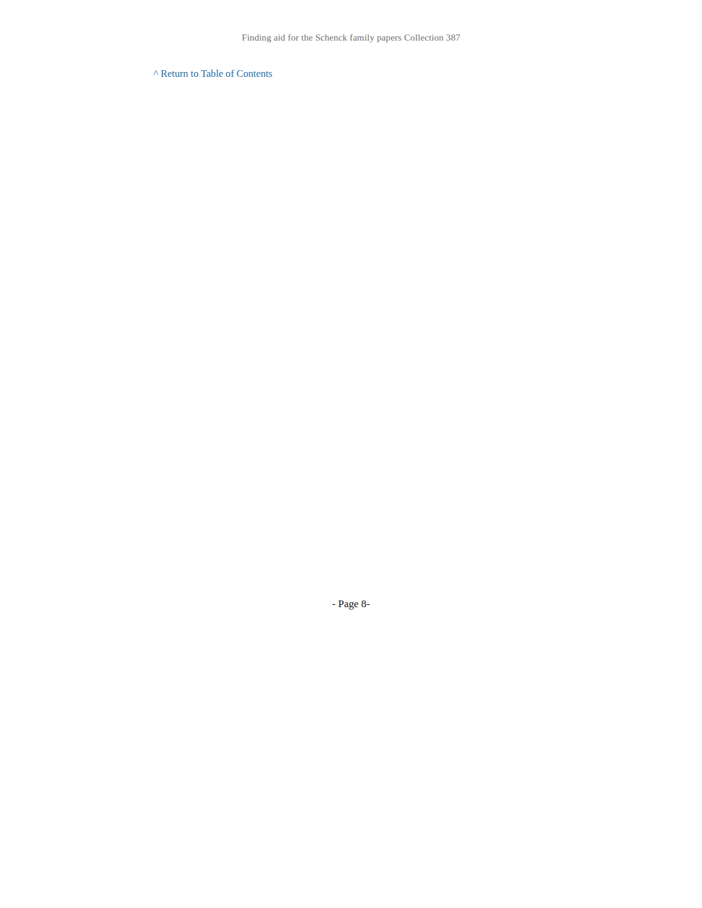Finding aid for the Schenck family papers Collection 387
^ Return to Table of Contents
- Page 8-